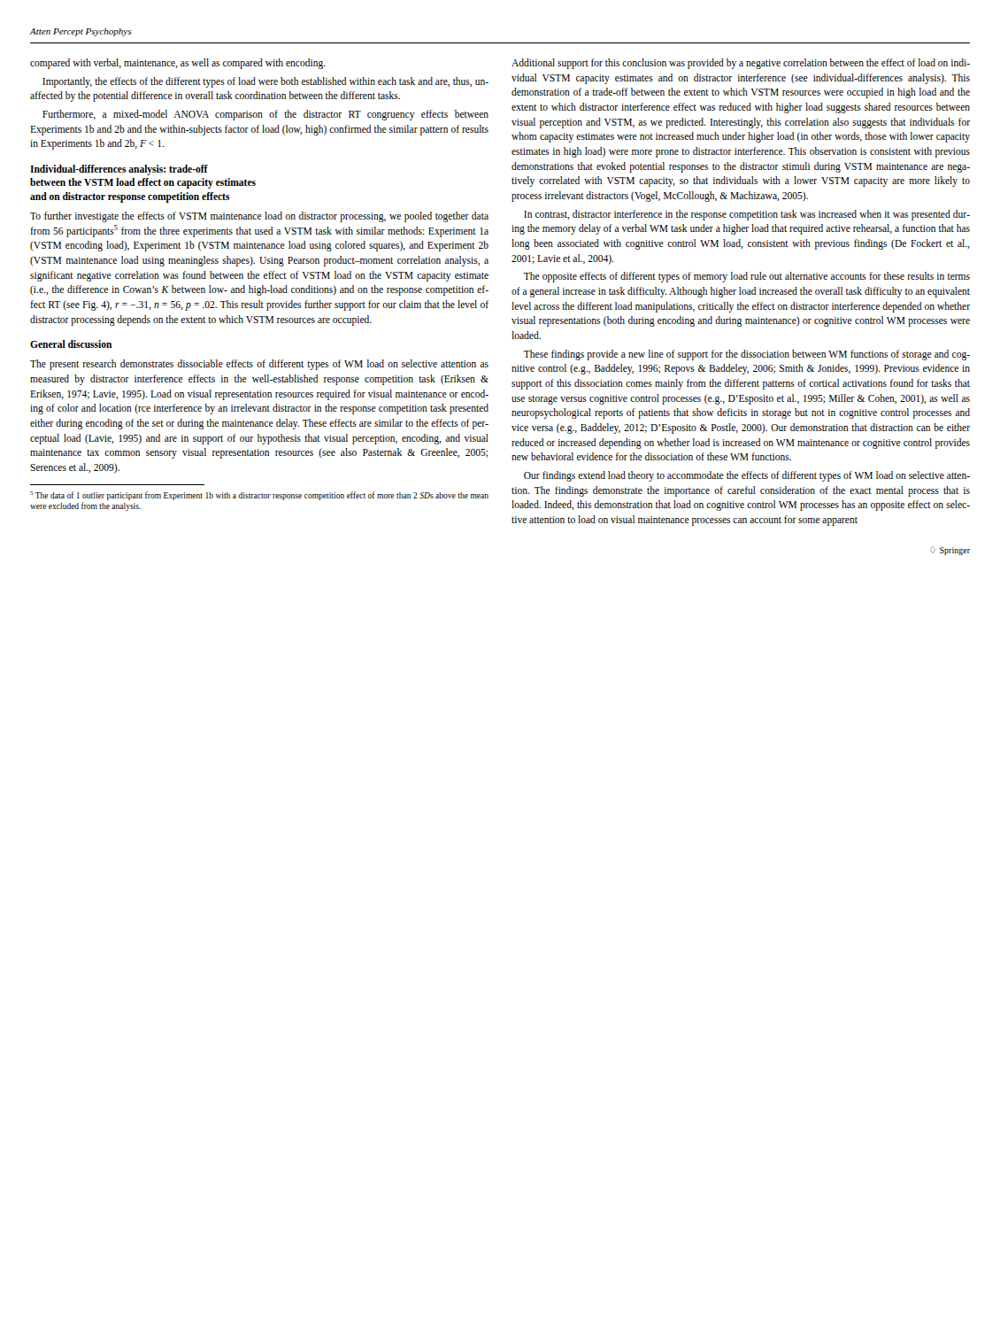Atten Percept Psychophys
compared with verbal, maintenance, as well as compared with encoding.
Importantly, the effects of the different types of load were both established within each task and are, thus, unaffected by the potential difference in overall task coordination between the different tasks.
Furthermore, a mixed-model ANOVA comparison of the distractor RT congruency effects between Experiments 1b and 2b and the within-subjects factor of load (low, high) confirmed the similar pattern of results in Experiments 1b and 2b, F < 1.
Individual-differences analysis: trade-off
between the VSTM load effect on capacity estimates
and on distractor response competition effects
To further investigate the effects of VSTM maintenance load on distractor processing, we pooled together data from 56 participants5 from the three experiments that used a VSTM task with similar methods: Experiment 1a (VSTM encoding load), Experiment 1b (VSTM maintenance load using colored squares), and Experiment 2b (VSTM maintenance load using meaningless shapes). Using Pearson product–moment correlation analysis, a significant negative correlation was found between the effect of VSTM load on the VSTM capacity estimate (i.e., the difference in Cowan’s K between low- and high-load conditions) and on the response competition effect RT (see Fig. 4), r = −.31, n = 56, p = .02. This result provides further support for our claim that the level of distractor processing depends on the extent to which VSTM resources are occupied.
General discussion
The present research demonstrates dissociable effects of different types of WM load on selective attention as measured by distractor interference effects in the well-established response competition task (Eriksen & Eriksen, 1974; Lavie, 1995). Load on visual representation resources required for visual maintenance or encoding of color and location (rce interference by an irrelevant distractor in the response competition task presented either during encoding of the set or during the maintenance delay. These effects are similar to the effects of perceptual load (Lavie, 1995) and are in support of our hypothesis that visual perception, encoding, and visual maintenance tax common sensory visual representation resources (see also Pasternak & Greenlee, 2005; Serences et al., 2009).
5 The data of 1 outlier participant from Experiment 1b with a distractor response competition effect of more than 2 SDs above the mean were excluded from the analysis.
Additional support for this conclusion was provided by a negative correlation between the effect of load on individual VSTM capacity estimates and on distractor interference (see individual-differences analysis). This demonstration of a trade-off between the extent to which VSTM resources were occupied in high load and the extent to which distractor interference effect was reduced with higher load suggests shared resources between visual perception and VSTM, as we predicted. Interestingly, this correlation also suggests that individuals for whom capacity estimates were not increased much under higher load (in other words, those with lower capacity estimates in high load) were more prone to distractor interference. This observation is consistent with previous demonstrations that evoked potential responses to the distractor stimuli during VSTM maintenance are negatively correlated with VSTM capacity, so that individuals with a lower VSTM capacity are more likely to process irrelevant distractors (Vogel, McCollough, & Machizawa, 2005).
In contrast, distractor interference in the response competition task was increased when it was presented during the memory delay of a verbal WM task under a higher load that required active rehearsal, a function that has long been associated with cognitive control WM load, consistent with previous findings (De Fockert et al., 2001; Lavie et al., 2004).
The opposite effects of different types of memory load rule out alternative accounts for these results in terms of a general increase in task difficulty. Although higher load increased the overall task difficulty to an equivalent level across the different load manipulations, critically the effect on distractor interference depended on whether visual representations (both during encoding and during maintenance) or cognitive control WM processes were loaded.
These findings provide a new line of support for the dissociation between WM functions of storage and cognitive control (e.g., Baddeley, 1996; Repovs & Baddeley, 2006; Smith & Jonides, 1999). Previous evidence in support of this dissociation comes mainly from the different patterns of cortical activations found for tasks that use storage versus cognitive control processes (e.g., D’Esposito et al., 1995; Miller & Cohen, 2001), as well as neuropsychological reports of patients that show deficits in storage but not in cognitive control processes and vice versa (e.g., Baddeley, 2012; D’Esposito & Postle, 2000). Our demonstration that distraction can be either reduced or increased depending on whether load is increased on WM maintenance or cognitive control provides new behavioral evidence for the dissociation of these WM functions.
Our findings extend load theory to accommodate the effects of different types of WM load on selective attention. The findings demonstrate the importance of careful consideration of the exact mental process that is loaded. Indeed, this demonstration that load on cognitive control WM processes has an opposite effect on selective attention to load on visual maintenance processes can account for some apparent
♢Springer